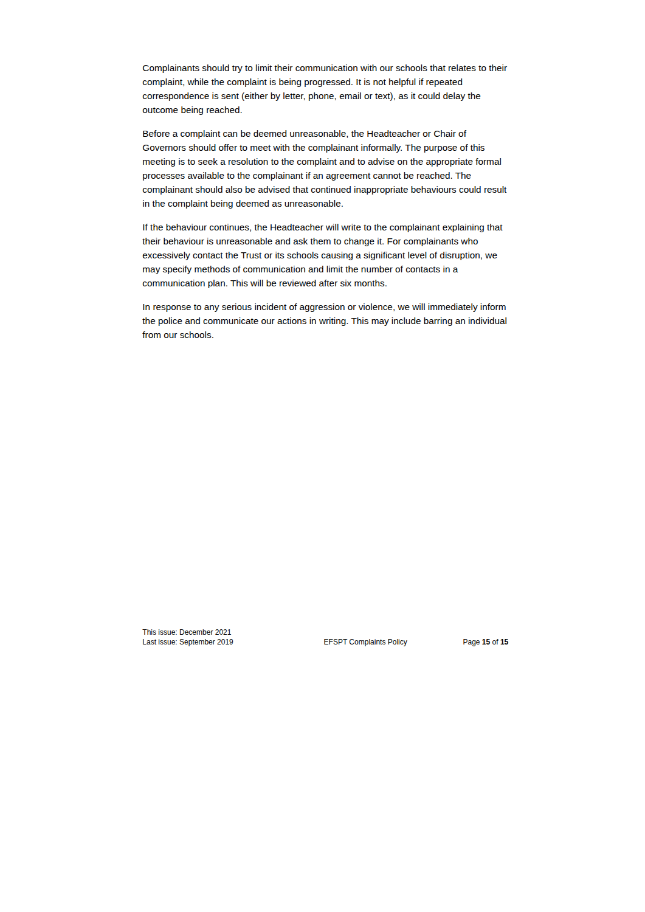Complainants should try to limit their communication with our schools that relates to their complaint, while the complaint is being progressed. It is not helpful if repeated correspondence is sent (either by letter, phone, email or text), as it could delay the outcome being reached.
Before a complaint can be deemed unreasonable, the Headteacher or Chair of Governors should offer to meet with the complainant informally. The purpose of this meeting is to seek a resolution to the complaint and to advise on the appropriate formal processes available to the complainant if an agreement cannot be reached. The complainant should also be advised that continued inappropriate behaviours could result in the complaint being deemed as unreasonable.
If the behaviour continues, the Headteacher will write to the complainant explaining that their behaviour is unreasonable and ask them to change it. For complainants who excessively contact the Trust or its schools causing a significant level of disruption, we may specify methods of communication and limit the number of contacts in a communication plan. This will be reviewed after six months.
In response to any serious incident of aggression or violence, we will immediately inform the police and communicate our actions in writing. This may include barring an individual from our schools.
This issue: December 2021
Last issue: September 2019 EFSPT Complaints Policy Page 15 of 15